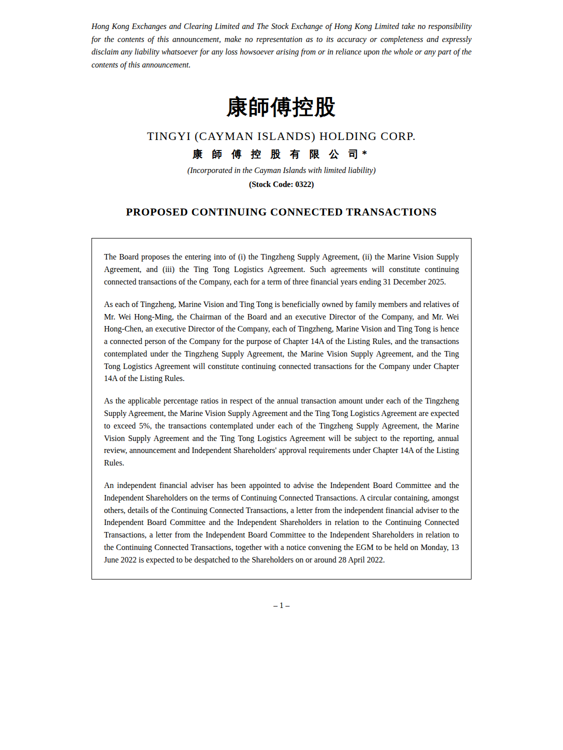Hong Kong Exchanges and Clearing Limited and The Stock Exchange of Hong Kong Limited take no responsibility for the contents of this announcement, make no representation as to its accuracy or completeness and expressly disclaim any liability whatsoever for any loss howsoever arising from or in reliance upon the whole or any part of the contents of this announcement.
康師傅控股
TINGYI (CAYMAN ISLANDS) HOLDING CORP.
康 師 傅 控 股 有 限 公 司*
(Incorporated in the Cayman Islands with limited liability)
(Stock Code: 0322)
PROPOSED CONTINUING CONNECTED TRANSACTIONS
The Board proposes the entering into of (i) the Tingzheng Supply Agreement, (ii) the Marine Vision Supply Agreement, and (iii) the Ting Tong Logistics Agreement. Such agreements will constitute continuing connected transactions of the Company, each for a term of three financial years ending 31 December 2025.
As each of Tingzheng, Marine Vision and Ting Tong is beneficially owned by family members and relatives of Mr. Wei Hong-Ming, the Chairman of the Board and an executive Director of the Company, and Mr. Wei Hong-Chen, an executive Director of the Company, each of Tingzheng, Marine Vision and Ting Tong is hence a connected person of the Company for the purpose of Chapter 14A of the Listing Rules, and the transactions contemplated under the Tingzheng Supply Agreement, the Marine Vision Supply Agreement, and the Ting Tong Logistics Agreement will constitute continuing connected transactions for the Company under Chapter 14A of the Listing Rules.
As the applicable percentage ratios in respect of the annual transaction amount under each of the Tingzheng Supply Agreement, the Marine Vision Supply Agreement and the Ting Tong Logistics Agreement are expected to exceed 5%, the transactions contemplated under each of the Tingzheng Supply Agreement, the Marine Vision Supply Agreement and the Ting Tong Logistics Agreement will be subject to the reporting, annual review, announcement and Independent Shareholders' approval requirements under Chapter 14A of the Listing Rules.
An independent financial adviser has been appointed to advise the Independent Board Committee and the Independent Shareholders on the terms of Continuing Connected Transactions. A circular containing, amongst others, details of the Continuing Connected Transactions, a letter from the independent financial adviser to the Independent Board Committee and the Independent Shareholders in relation to the Continuing Connected Transactions, a letter from the Independent Board Committee to the Independent Shareholders in relation to the Continuing Connected Transactions, together with a notice convening the EGM to be held on Monday, 13 June 2022 is expected to be despatched to the Shareholders on or around 28 April 2022.
– 1 –